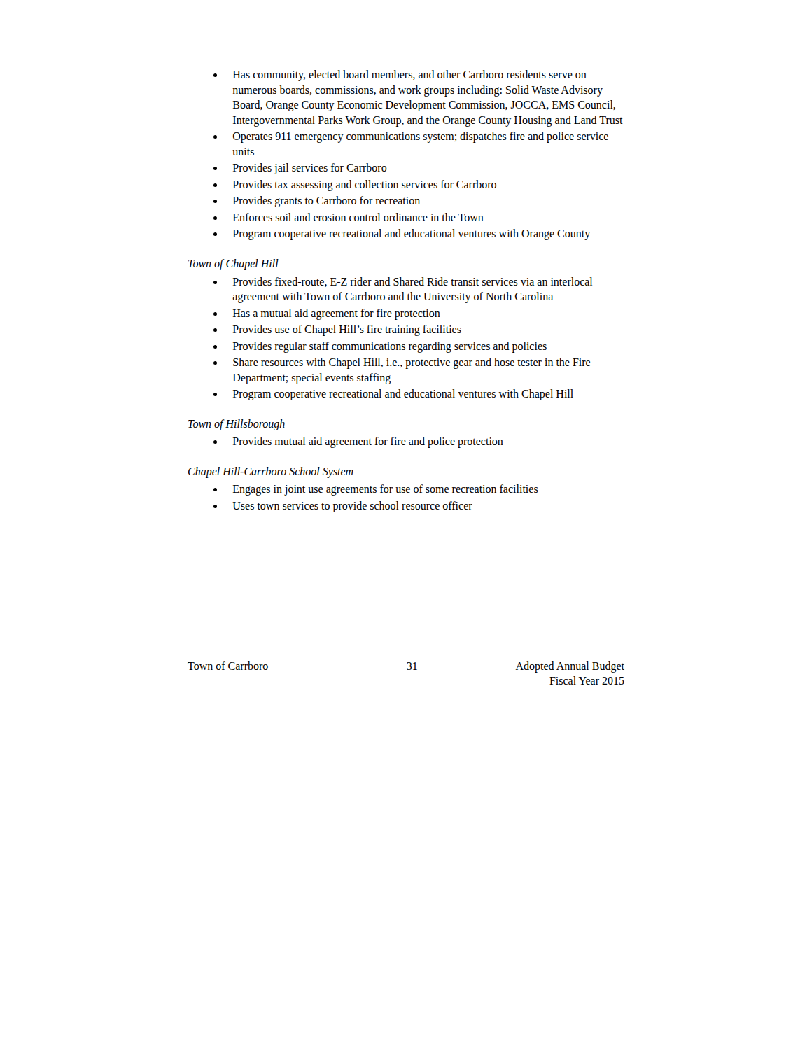Has community, elected board members, and other Carrboro residents serve on numerous boards, commissions, and work groups including: Solid Waste Advisory Board, Orange County Economic Development Commission, JOCCA, EMS Council, Intergovernmental Parks Work Group, and the Orange County Housing and Land Trust
Operates 911 emergency communications system; dispatches fire and police service units
Provides jail services for Carrboro
Provides tax assessing and collection services for Carrboro
Provides grants to Carrboro for recreation
Enforces soil and erosion control ordinance in the Town
Program cooperative recreational and educational ventures with Orange County
Town of Chapel Hill
Provides fixed-route, E-Z rider and Shared Ride transit services via an interlocal agreement with Town of Carrboro and the University of North Carolina
Has a mutual aid agreement for fire protection
Provides use of Chapel Hill’s fire training facilities
Provides regular staff communications regarding services and policies
Share resources with Chapel Hill, i.e., protective gear and hose tester in the Fire Department; special events staffing
Program cooperative recreational and educational ventures with Chapel Hill
Town of Hillsborough
Provides mutual aid agreement for fire and police protection
Chapel Hill-Carrboro School System
Engages in joint use agreements for use of some recreation facilities
Uses town services to provide school resource officer
Town of Carrboro
31
Adopted Annual Budget
Fiscal Year 2015